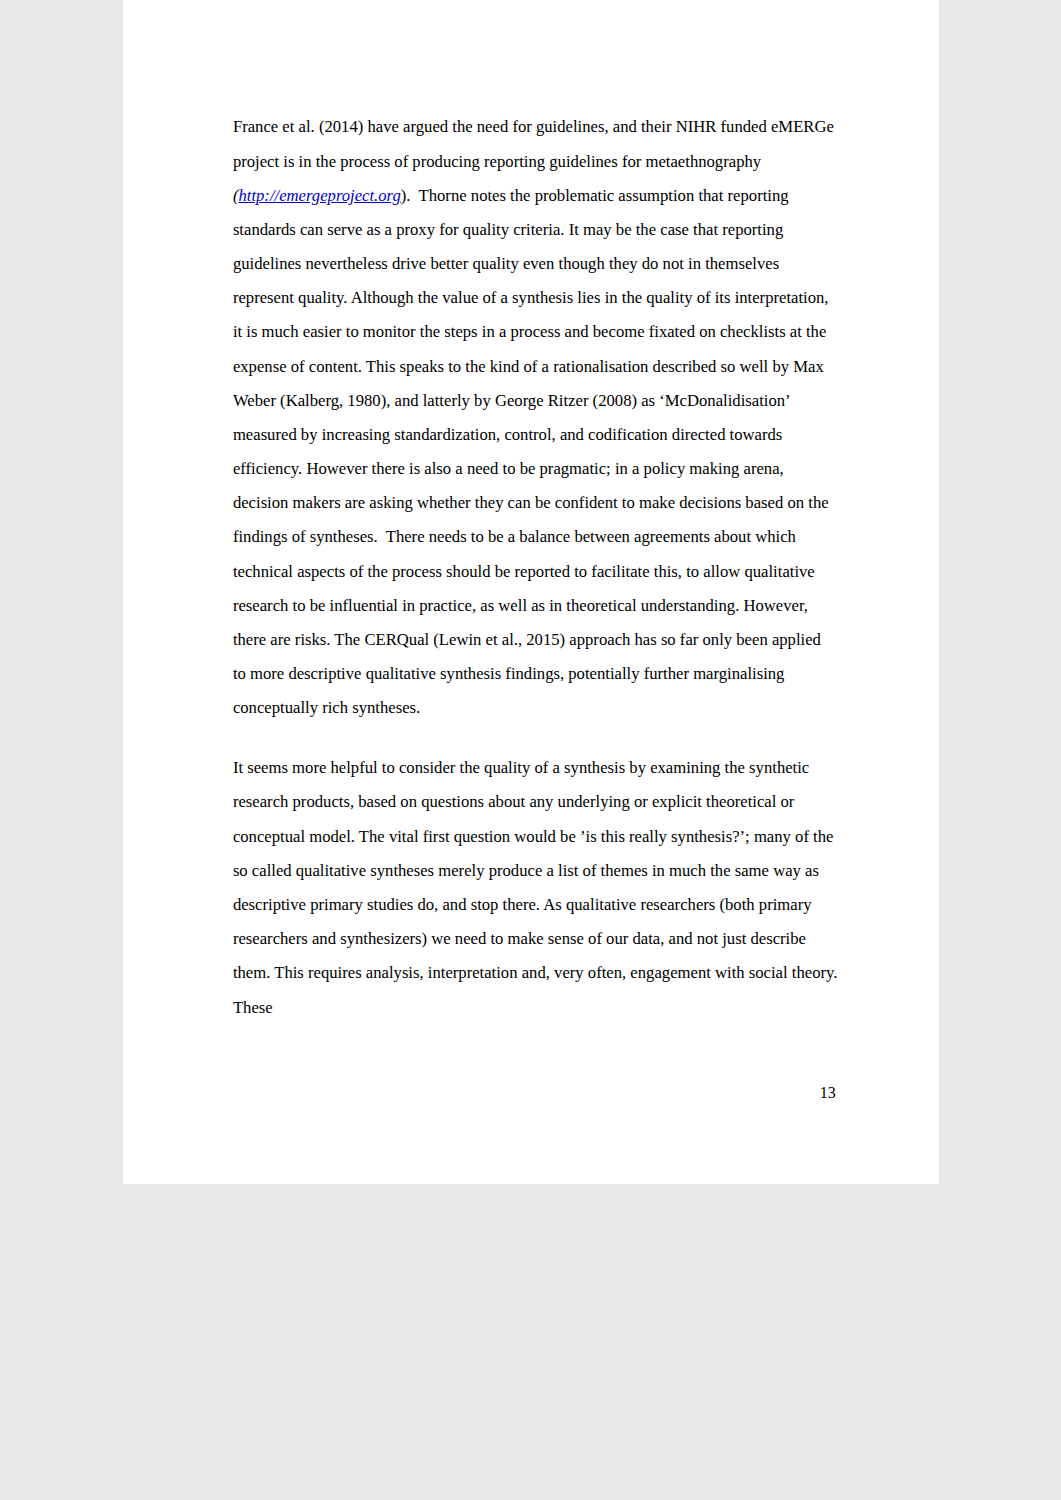France et al. (2014) have argued the need for guidelines, and their NIHR funded eMERGe project is in the process of producing reporting guidelines for metaethnography (http://emergeproject.org). Thorne notes the problematic assumption that reporting standards can serve as a proxy for quality criteria. It may be the case that reporting guidelines nevertheless drive better quality even though they do not in themselves represent quality. Although the value of a synthesis lies in the quality of its interpretation, it is much easier to monitor the steps in a process and become fixated on checklists at the expense of content. This speaks to the kind of a rationalisation described so well by Max Weber (Kalberg, 1980), and latterly by George Ritzer (2008) as ‘McDonalidisation’ measured by increasing standardization, control, and codification directed towards efficiency. However there is also a need to be pragmatic; in a policy making arena, decision makers are asking whether they can be confident to make decisions based on the findings of syntheses. There needs to be a balance between agreements about which technical aspects of the process should be reported to facilitate this, to allow qualitative research to be influential in practice, as well as in theoretical understanding. However, there are risks. The CERQual (Lewin et al., 2015) approach has so far only been applied to more descriptive qualitative synthesis findings, potentially further marginalising conceptually rich syntheses.
It seems more helpful to consider the quality of a synthesis by examining the synthetic research products, based on questions about any underlying or explicit theoretical or conceptual model. The vital first question would be ’is this really synthesis?’; many of the so called qualitative syntheses merely produce a list of themes in much the same way as descriptive primary studies do, and stop there. As qualitative researchers (both primary researchers and synthesizers) we need to make sense of our data, and not just describe them. This requires analysis, interpretation and, very often, engagement with social theory. These
13